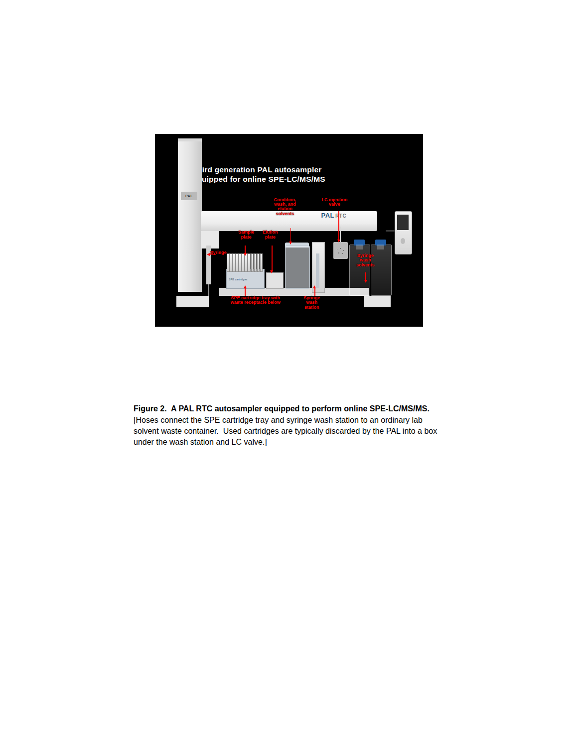Third generation PAL autosampler
equipped for online SPE-LC/MS/MS
PAL
PALRTC
SPE cartridges
Condition,
wash, and
elution
solvents
LC injection
valve
Sample
plate
Elution
plate
Syringe
SPE cartridge tray with
waste receptacle below
Syringe
wash
station
Syringe
wash
solvents
Figure 2. A PAL RTC autosampler equipped to perform online SPE-LC/MS/MS. [Hoses connect the SPE cartridge tray and syringe wash station to an ordinary lab solvent waste container. Used cartridges are typically discarded by the PAL into a box under the wash station and LC valve.]